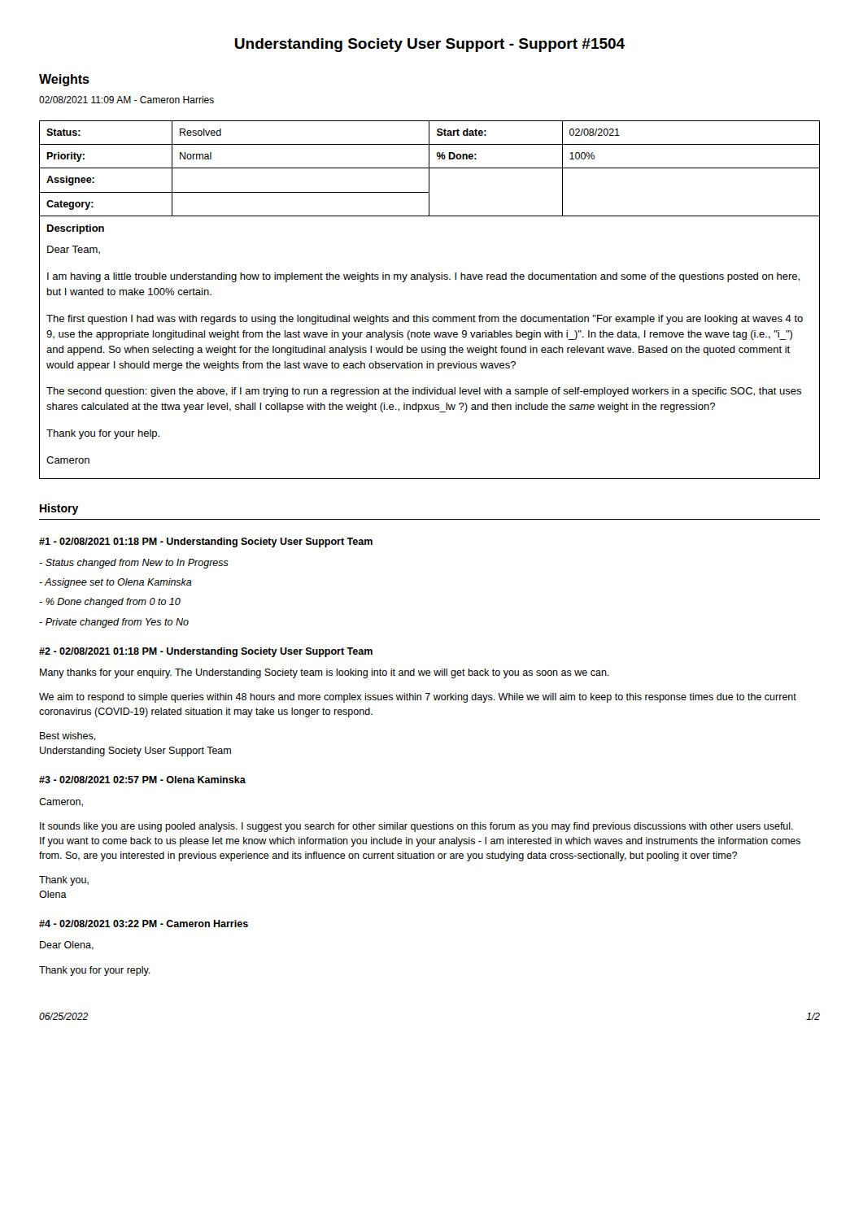Understanding Society User Support - Support #1504
Weights
02/08/2021 11:09 AM - Cameron Harries
| Status: | Resolved | Start date: | 02/08/2021 |
| Priority: | Normal | % Done: | 100% |
| Assignee: | | | |
| Category: | |
| Description |
| Dear Team, I am having a little trouble understanding how to implement the weights in my analysis. I have read the documentation and some of the questions posted on here, but I wanted to make 100% certain. The first question I had was with regards to using the longitudinal weights and this comment from the documentation "For example if you are looking at waves 4 to 9, use the appropriate longitudinal weight from the last wave in your analysis (note wave 9 variables begin with i_)". In the data, I remove the wave tag (i.e., "i_") and append. So when selecting a weight for the longitudinal analysis I would be using the weight found in each relevant wave. Based on the quoted comment it would appear I should merge the weights from the last wave to each observation in previous waves? The second question: given the above, if I am trying to run a regression at the individual level with a sample of self-employed workers in a specific SOC, that uses shares calculated at the ttwa year level, shall I collapse with the weight (i.e., indpxus_lw ?) and then include the same weight in the regression? Thank you for your help. Cameron |
History
#1 - 02/08/2021 01:18 PM - Understanding Society User Support Team
- Status changed from New to In Progress
- Assignee set to Olena Kaminska
- % Done changed from 0 to 10
- Private changed from Yes to No
#2 - 02/08/2021 01:18 PM - Understanding Society User Support Team
Many thanks for your enquiry. The Understanding Society team is looking into it and we will get back to you as soon as we can.
We aim to respond to simple queries within 48 hours and more complex issues within 7 working days. While we will aim to keep to this response times due to the current coronavirus (COVID-19) related situation it may take us longer to respond.
Best wishes,
Understanding Society User Support Team
#3 - 02/08/2021 02:57 PM - Olena Kaminska
Cameron,
It sounds like you are using pooled analysis. I suggest you search for other similar questions on this forum as you may find previous discussions with other users useful.
If you want to come back to us please let me know which information you include in your analysis - I am interested in which waves and instruments the information comes from. So, are you interested in previous experience and its influence on current situation or are you studying data cross-sectionally, but pooling it over time?
Thank you,
Olena
#4 - 02/08/2021 03:22 PM - Cameron Harries
Dear Olena,
Thank you for your reply.
06/25/2022 1/2